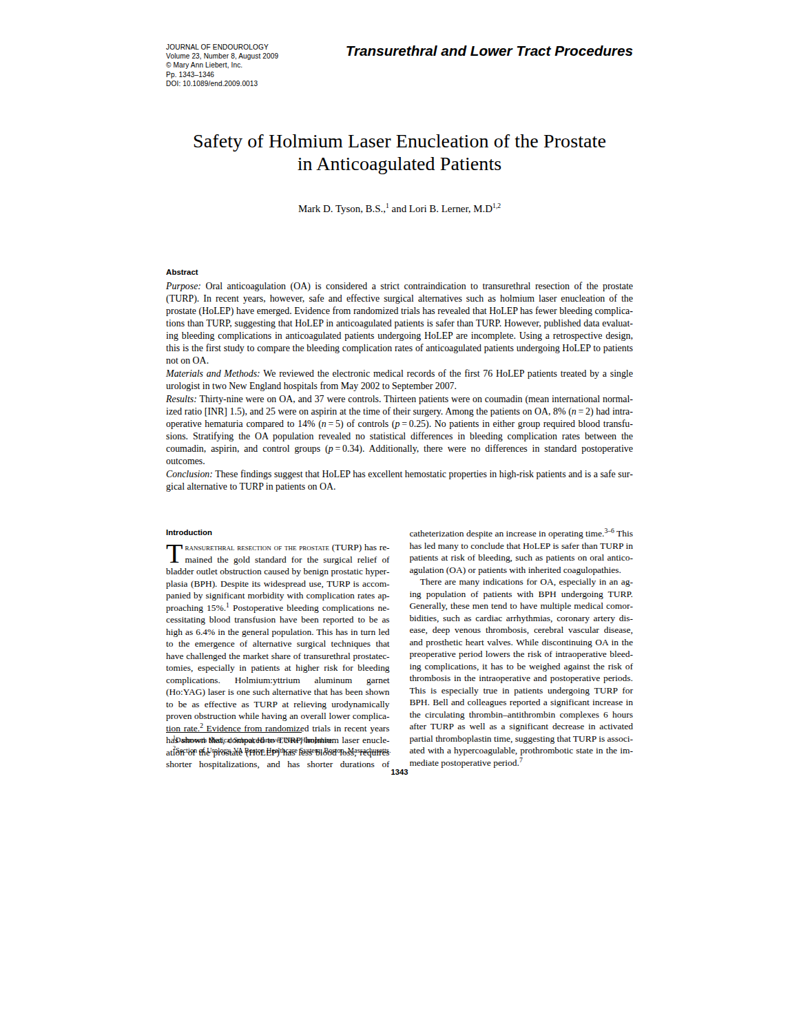JOURNAL OF ENDOUROLOGY
Volume 23, Number 8, August 2009
© Mary Ann Liebert, Inc.
Pp. 1343–1346
DOI: 10.1089/end.2009.0013
Transurethral and Lower Tract Procedures
Safety of Holmium Laser Enucleation of the Prostate
in Anticoagulated Patients
Mark D. Tyson, B.S.,1 and Lori B. Lerner, M.D1,2
Abstract
Purpose: Oral anticoagulation (OA) is considered a strict contraindication to transurethral resection of the prostate (TURP). In recent years, however, safe and effective surgical alternatives such as holmium laser enucleation of the prostate (HoLEP) have emerged. Evidence from randomized trials has revealed that HoLEP has fewer bleeding complications than TURP, suggesting that HoLEP in anticoagulated patients is safer than TURP. However, published data evaluating bleeding complications in anticoagulated patients undergoing HoLEP are incomplete. Using a retrospective design, this is the first study to compare the bleeding complication rates of anticoagulated patients undergoing HoLEP to patients not on OA.
Materials and Methods: We reviewed the electronic medical records of the first 76 HoLEP patients treated by a single urologist in two New England hospitals from May 2002 to September 2007.
Results: Thirty-nine were on OA, and 37 were controls. Thirteen patients were on coumadin (mean international normalized ratio [INR] 1.5), and 25 were on aspirin at the time of their surgery. Among the patients on OA, 8% (n = 2) had intraoperative hematuria compared to 14% (n = 5) of controls (p = 0.25). No patients in either group required blood transfusions. Stratifying the OA population revealed no statistical differences in bleeding complication rates between the coumadin, aspirin, and control groups (p = 0.34). Additionally, there were no differences in standard postoperative outcomes.
Conclusion: These findings suggest that HoLEP has excellent hemostatic properties in high-risk patients and is a safe surgical alternative to TURP in patients on OA.
Introduction
Transurethral resection of the prostate (TURP) has remained the gold standard for the surgical relief of bladder outlet obstruction caused by benign prostatic hyperplasia (BPH). Despite its widespread use, TURP is accompanied by significant morbidity with complication rates approaching 15%.1 Postoperative bleeding complications necessitating blood transfusion have been reported to be as high as 6.4% in the general population. This has in turn led to the emergence of alternative surgical techniques that have challenged the market share of transurethral prostatectomies, especially in patients at higher risk for bleeding complications. Holmium:yttrium aluminum garnet (Ho:YAG) laser is one such alternative that has been shown to be as effective as TURP at relieving urodynamically proven obstruction while having an overall lower complication rate.2 Evidence from randomized trials in recent years has shown that, compared to TURP, holmium laser enucleation of the prostate (HoLEP) has less blood loss, requires shorter hospitalizations, and has shorter durations of catheterization despite an increase in operating time.3–6 This has led many to conclude that HoLEP is safer than TURP in patients at risk of bleeding, such as patients on oral anticoagulation (OA) or patients with inherited coagulopathies.
There are many indications for OA, especially in an aging population of patients with BPH undergoing TURP. Generally, these men tend to have multiple medical comorbidities, such as cardiac arrhythmias, coronary artery disease, deep venous thrombosis, cerebral vascular disease, and prosthetic heart valves. While discontinuing OA in the preoperative period lowers the risk of intraoperative bleeding complications, it has to be weighed against the risk of thrombosis in the intraoperative and postoperative periods. This is especially true in patients undergoing TURP for BPH. Bell and colleagues reported a significant increase in the circulating thrombin–antithrombin complexes 6 hours after TURP as well as a significant decrease in activated partial thromboplastin time, suggesting that TURP is associated with a hypercoagulable, prothrombotic state in the immediate postoperative period.7
1Dartmouth Medical School, Hanover, New Hampshire.
2Section of Urology, VA Boston Healthcare System, Boston, Massachusetts.
1343